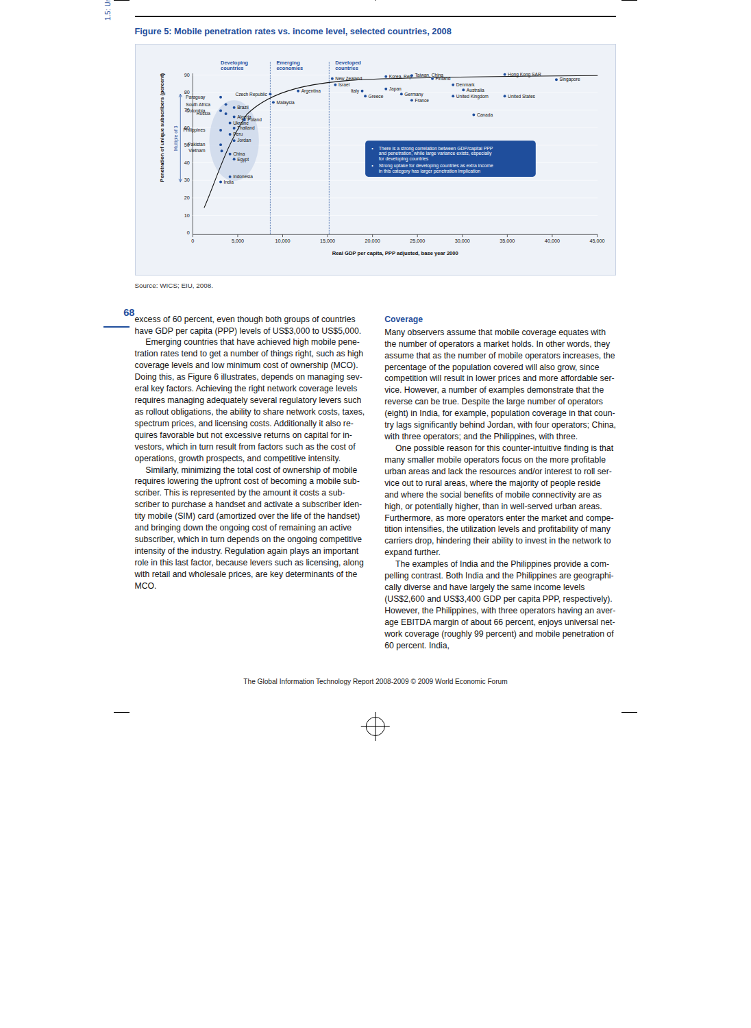part1.rl 3/11/09 3:02 AM Page 68
1.5: Unshackled
68
Figure 5: Mobile penetration rates vs. income level, selected countries, 2008
Developing countries Emerging economies Developed countries 90 80 70 60 50 40 30 20 10 0 Penetration of unique subscribers (percent) 0 5,000 10,000 15,000 20,000 25,000 30,000 35,000 40,000 45,000 Real GDP per capita, PPP adjusted, base year 2000 Multiple of 3 India Indonesia Egypt China Vietnam Pakistan Jordan Peru Philippines Thailand Ukraine Poland Algeria Russia Colombia Brazil South Africa Paraguay Malaysia Czech Republic Argentina Israel New Zealand Greece Italy Japan Germany France Korea, Rep. Taiwan, China Finland Denmark Australia United Kingdom United States Canada Hong Kong SAR Singapore • There is a strong correlation between GDP/capital PPP and penetration, while large variance exists, especially for developing countries • Strong uptake for developing countries as extra income in this category has larger penetration implication
Source: WICS; EIU, 2008.
excess of 60 percent, even though both groups of countries have GDP per capita (PPP) levels of US$3,000 to US$5,000.
Emerging countries that have achieved high mobile penetration rates tend to get a number of things right, such as high coverage levels and low minimum cost of ownership (MCO). Doing this, as Figure 6 illustrates, depends on managing several key factors. Achieving the right network coverage levels requires managing adequately several regulatory levers such as rollout obligations, the ability to share network costs, taxes, spectrum prices, and licensing costs. Additionally it also requires favorable but not excessive returns on capital for investors, which in turn result from factors such as the cost of operations, growth prospects, and competitive intensity.
Similarly, minimizing the total cost of ownership of mobile requires lowering the upfront cost of becoming a mobile subscriber. This is represented by the amount it costs a subscriber to purchase a handset and activate a subscriber identity mobile (SIM) card (amortized over the life of the handset) and bringing down the ongoing cost of remaining an active subscriber, which in turn depends on the ongoing competitive intensity of the industry. Regulation again plays an important role in this last factor, because levers such as licensing, along with retail and wholesale prices, are key determinants of the MCO.
Coverage
Many observers assume that mobile coverage equates with the number of operators a market holds. In other words, they assume that as the number of mobile operators increases, the percentage of the population covered will also grow, since competition will result in lower prices and more affordable service. However, a number of examples demonstrate that the reverse can be true. Despite the large number of operators (eight) in India, for example, population coverage in that country lags significantly behind Jordan, with four operators; China, with three operators; and the Philippines, with three.
One possible reason for this counter-intuitive finding is that many smaller mobile operators focus on the more profitable urban areas and lack the resources and/or interest to roll service out to rural areas, where the majority of people reside and where the social benefits of mobile connectivity are as high, or potentially higher, than in well-served urban areas. Furthermore, as more operators enter the market and competition intensifies, the utilization levels and profitability of many carriers drop, hindering their ability to invest in the network to expand further.
The examples of India and the Philippines provide a compelling contrast. Both India and the Philippines are geographically diverse and have largely the same income levels (US$2,600 and US$3,400 GDP per capita PPP, respectively). However, the Philippines, with three operators having an average EBITDA margin of about 66 percent, enjoys universal network coverage (roughly 99 percent) and mobile penetration of 60 percent. India,
The Global Information Technology Report 2008-2009 © 2009 World Economic Forum